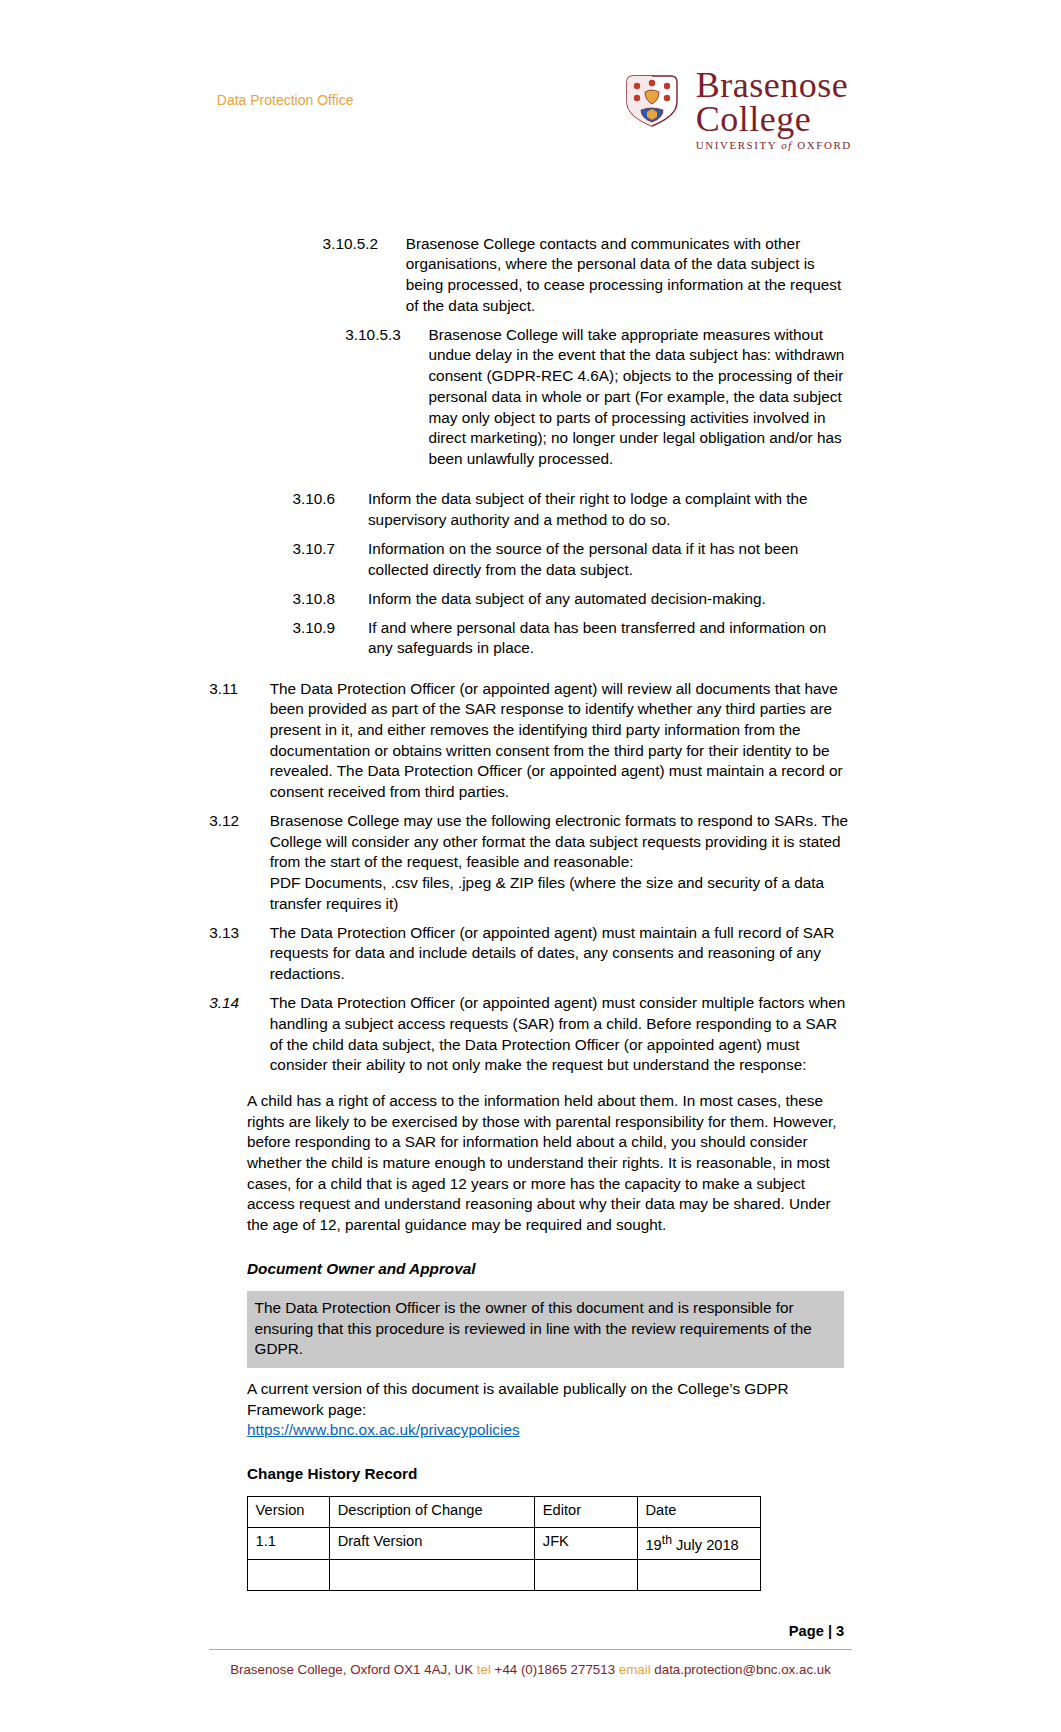Data Protection Office
Brasenose
College
UNIVERSITY of OXFORD
3.10.5.2
Brasenose College contacts and communicates with other organisations, where the personal data of the data subject is being processed, to cease processing information at the request of the data subject.
3.10.5.3
Brasenose College will take appropriate measures without undue delay in the event that the data subject has: withdrawn consent (GDPR-REC 4.6A); objects to the processing of their personal data in whole or part (For example, the data subject may only object to parts of processing activities involved in direct marketing); no longer under legal obligation and/or has been unlawfully processed.
3.10.6
Inform the data subject of their right to lodge a complaint with the supervisory authority and a method to do so.
3.10.7
Information on the source of the personal data if it has not been collected directly from the data subject.
3.10.8
Inform the data subject of any automated decision-making.
3.10.9
If and where personal data has been transferred and information on any safeguards in place.
3.11
The Data Protection Officer (or appointed agent) will review all documents that have been provided as part of the SAR response to identify whether any third parties are present in it, and either removes the identifying third party information from the documentation or obtains written consent from the third party for their identity to be revealed. The Data Protection Officer (or appointed agent) must maintain a record or consent received from third parties.
3.12
Brasenose College may use the following electronic formats to respond to SARs. The College will consider any other format the data subject requests providing it is stated from the start of the request, feasible and reasonable:
PDF Documents, .csv files, .jpeg & ZIP files (where the size and security of a data transfer requires it)
3.13
The Data Protection Officer (or appointed agent) must maintain a full record of SAR requests for data and include details of dates, any consents and reasoning of any redactions.
3.14
The Data Protection Officer (or appointed agent) must consider multiple factors when handling a subject access requests (SAR) from a child. Before responding to a SAR of the child data subject, the Data Protection Officer (or appointed agent) must consider their ability to not only make the request but understand the response:
A child has a right of access to the information held about them. In most cases, these rights are likely to be exercised by those with parental responsibility for them. However, before responding to a SAR for information held about a child, you should consider whether the child is mature enough to understand their rights. It is reasonable, in most cases, for a child that is aged 12 years or more has the capacity to make a subject access request and understand reasoning about why their data may be shared. Under the age of 12, parental guidance may be required and sought.
Document Owner and Approval
The Data Protection Officer is the owner of this document and is responsible for ensuring that this procedure is reviewed in line with the review requirements of the GDPR.
A current version of this document is available publically on the College’s GDPR Framework page:
https://www.bnc.ox.ac.uk/privacypolicies
Change History Record
| Version | Description of Change | Editor | Date |
| 1.1 | Draft Version | JFK | 19 th July 2018 |
Page | 3
Brasenose College, Oxford OX1 4AJ, UK tel +44 (0)1865 277513 email data.protection@bnc.ox.ac.uk